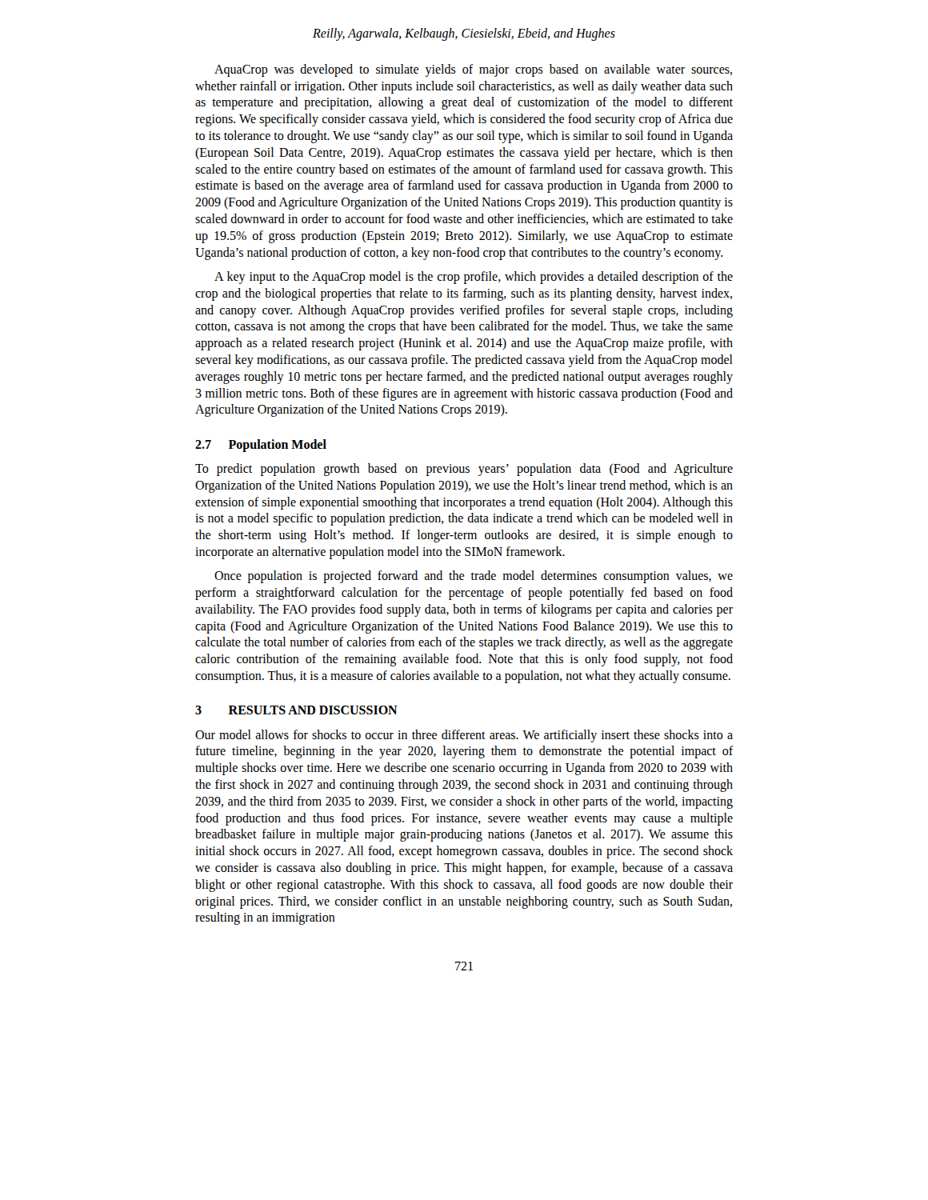Reilly, Agarwala, Kelbaugh, Ciesielski, Ebeid, and Hughes
AquaCrop was developed to simulate yields of major crops based on available water sources, whether rainfall or irrigation. Other inputs include soil characteristics, as well as daily weather data such as temperature and precipitation, allowing a great deal of customization of the model to different regions. We specifically consider cassava yield, which is considered the food security crop of Africa due to its tolerance to drought. We use “sandy clay” as our soil type, which is similar to soil found in Uganda (European Soil Data Centre, 2019). AquaCrop estimates the cassava yield per hectare, which is then scaled to the entire country based on estimates of the amount of farmland used for cassava growth. This estimate is based on the average area of farmland used for cassava production in Uganda from 2000 to 2009 (Food and Agriculture Organization of the United Nations Crops 2019). This production quantity is scaled downward in order to account for food waste and other inefficiencies, which are estimated to take up 19.5% of gross production (Epstein 2019; Breto 2012). Similarly, we use AquaCrop to estimate Uganda’s national production of cotton, a key non-food crop that contributes to the country’s economy.
A key input to the AquaCrop model is the crop profile, which provides a detailed description of the crop and the biological properties that relate to its farming, such as its planting density, harvest index, and canopy cover. Although AquaCrop provides verified profiles for several staple crops, including cotton, cassava is not among the crops that have been calibrated for the model. Thus, we take the same approach as a related research project (Hunink et al. 2014) and use the AquaCrop maize profile, with several key modifications, as our cassava profile. The predicted cassava yield from the AquaCrop model averages roughly 10 metric tons per hectare farmed, and the predicted national output averages roughly 3 million metric tons. Both of these figures are in agreement with historic cassava production (Food and Agriculture Organization of the United Nations Crops 2019).
2.7 Population Model
To predict population growth based on previous years’ population data (Food and Agriculture Organization of the United Nations Population 2019), we use the Holt’s linear trend method, which is an extension of simple exponential smoothing that incorporates a trend equation (Holt 2004). Although this is not a model specific to population prediction, the data indicate a trend which can be modeled well in the short-term using Holt’s method. If longer-term outlooks are desired, it is simple enough to incorporate an alternative population model into the SIMoN framework.
Once population is projected forward and the trade model determines consumption values, we perform a straightforward calculation for the percentage of people potentially fed based on food availability. The FAO provides food supply data, both in terms of kilograms per capita and calories per capita (Food and Agriculture Organization of the United Nations Food Balance 2019). We use this to calculate the total number of calories from each of the staples we track directly, as well as the aggregate caloric contribution of the remaining available food. Note that this is only food supply, not food consumption. Thus, it is a measure of calories available to a population, not what they actually consume.
3 RESULTS AND DISCUSSION
Our model allows for shocks to occur in three different areas. We artificially insert these shocks into a future timeline, beginning in the year 2020, layering them to demonstrate the potential impact of multiple shocks over time. Here we describe one scenario occurring in Uganda from 2020 to 2039 with the first shock in 2027 and continuing through 2039, the second shock in 2031 and continuing through 2039, and the third from 2035 to 2039. First, we consider a shock in other parts of the world, impacting food production and thus food prices. For instance, severe weather events may cause a multiple breadbasket failure in multiple major grain-producing nations (Janetos et al. 2017). We assume this initial shock occurs in 2027. All food, except homegrown cassava, doubles in price. The second shock we consider is cassava also doubling in price. This might happen, for example, because of a cassava blight or other regional catastrophe. With this shock to cassava, all food goods are now double their original prices. Third, we consider conflict in an unstable neighboring country, such as South Sudan, resulting in an immigration
721